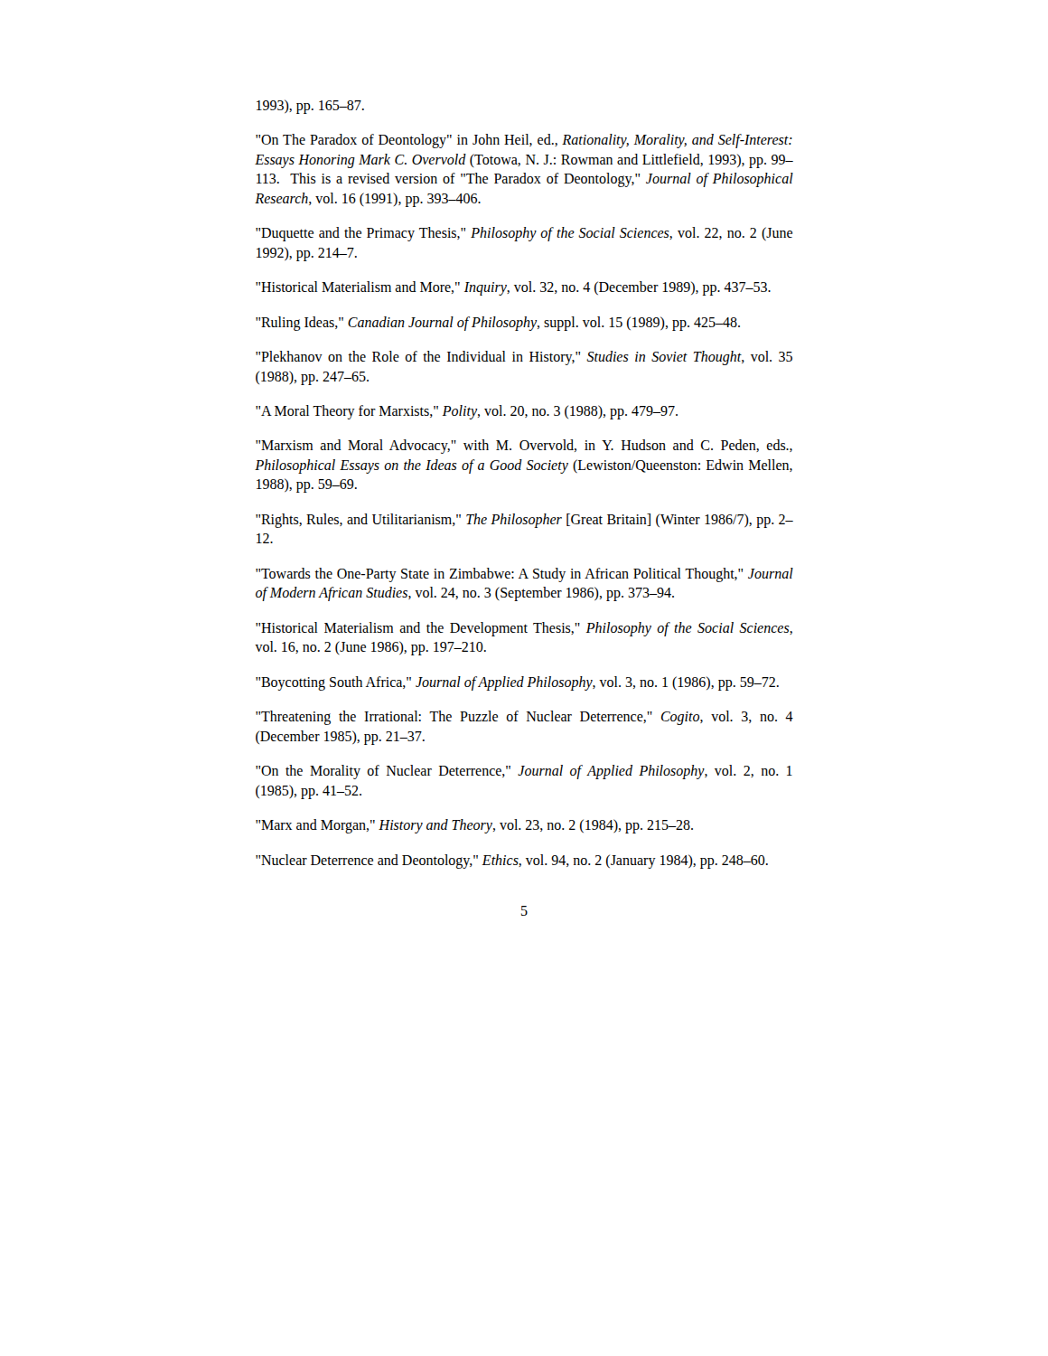1993), pp. 165–87.
"On The Paradox of Deontology" in John Heil, ed., Rationality, Morality, and Self-Interest: Essays Honoring Mark C. Overvold (Totowa, N. J.: Rowman and Littlefield, 1993), pp. 99–113. This is a revised version of "The Paradox of Deontology," Journal of Philosophical Research, vol. 16 (1991), pp. 393–406.
"Duquette and the Primacy Thesis," Philosophy of the Social Sciences, vol. 22, no. 2 (June 1992), pp. 214–7.
"Historical Materialism and More," Inquiry, vol. 32, no. 4 (December 1989), pp. 437–53.
"Ruling Ideas," Canadian Journal of Philosophy, suppl. vol. 15 (1989), pp. 425–48.
"Plekhanov on the Role of the Individual in History," Studies in Soviet Thought, vol. 35 (1988), pp. 247–65.
"A Moral Theory for Marxists," Polity, vol. 20, no. 3 (1988), pp. 479–97.
"Marxism and Moral Advocacy," with M. Overvold, in Y. Hudson and C. Peden, eds., Philosophical Essays on the Ideas of a Good Society (Lewiston/Queenston: Edwin Mellen, 1988), pp. 59–69.
"Rights, Rules, and Utilitarianism," The Philosopher [Great Britain] (Winter 1986/7), pp. 2–12.
"Towards the One-Party State in Zimbabwe: A Study in African Political Thought," Journal of Modern African Studies, vol. 24, no. 3 (September 1986), pp. 373–94.
"Historical Materialism and the Development Thesis," Philosophy of the Social Sciences, vol. 16, no. 2 (June 1986), pp. 197–210.
"Boycotting South Africa," Journal of Applied Philosophy, vol. 3, no. 1 (1986), pp. 59–72.
"Threatening the Irrational: The Puzzle of Nuclear Deterrence," Cogito, vol. 3, no. 4 (December 1985), pp. 21–37.
"On the Morality of Nuclear Deterrence," Journal of Applied Philosophy, vol. 2, no. 1 (1985), pp. 41–52.
"Marx and Morgan," History and Theory, vol. 23, no. 2 (1984), pp. 215–28.
"Nuclear Deterrence and Deontology," Ethics, vol. 94, no. 2 (January 1984), pp. 248–60.
5